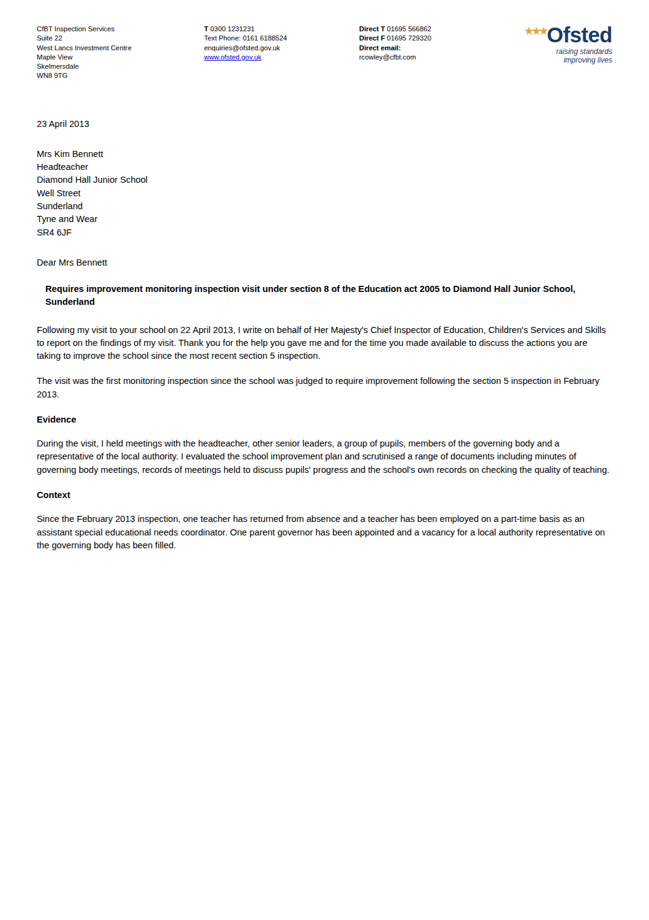CfBT Inspection Services
Suite 22
West Lancs Investment Centre
Maple View
Skelmersdale
WN8 9TG
T 0300 1231231
Text Phone: 0161 6188524
enquiries@ofsted.gov.uk
www.ofsted.gov.uk
Direct T 01695 566862
Direct F 01695 729320
Direct email:
rcowley@cfbt.com
★★★Ofsted
raising standards
improving lives
23 April 2013
Mrs Kim Bennett
Headteacher
Diamond Hall Junior School
Well Street
Sunderland
Tyne and Wear
SR4 6JF
Dear Mrs Bennett
Requires improvement monitoring inspection visit under section 8 of the Education act 2005 to Diamond Hall Junior School, Sunderland
Following my visit to your school on 22 April 2013, I write on behalf of Her Majesty's Chief Inspector of Education, Children's Services and Skills to report on the findings of my visit. Thank you for the help you gave me and for the time you made available to discuss the actions you are taking to improve the school since the most recent section 5 inspection.
The visit was the first monitoring inspection since the school was judged to require improvement following the section 5 inspection in February 2013.
Evidence
During the visit, I held meetings with the headteacher, other senior leaders, a group of pupils, members of the governing body and a representative of the local authority. I evaluated the school improvement plan and scrutinised a range of documents including minutes of governing body meetings, records of meetings held to discuss pupils' progress and the school's own records on checking the quality of teaching.
Context
Since the February 2013 inspection, one teacher has returned from absence and a teacher has been employed on a part-time basis as an assistant special educational needs coordinator. One parent governor has been appointed and a vacancy for a local authority representative on the governing body has been filled.